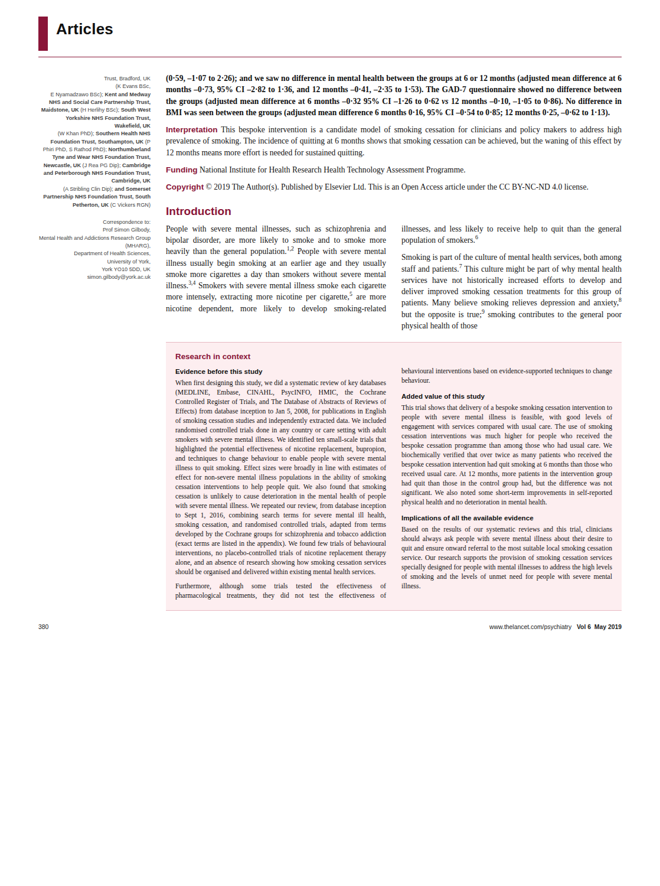Articles
Trust, Bradford, UK
(K Evans BSc,
E Nyamadzawo BSc); Kent and Medway NHS and Social Care Partnership Trust, Maidstone, UK (H Herlihy BSc); South West Yorkshire NHS Foundation Trust, Wakefield, UK
(W Khan PhD); Southern Health NHS Foundation Trust, Southampton, UK (P Phiri PhD, S Rathod PhD); Northumberland Tyne and Wear NHS Foundation Trust, Newcastle, UK (J Rea PG Dip); Cambridge and Peterborough NHS Foundation Trust, Cambridge, UK
(A Stribling Clin Dip); and Somerset Partnership NHS Foundation Trust, South Petherton, UK (C Vickers RGN)
Correspondence to:
Prof Simon Gilbody,
Mental Health and Addictions Research Group (MHARG),
Department of Health Sciences,
University of York,
York YO10 5DD, UK
simon.gilbody@york.ac.uk
(0·59, –1·07 to 2·26); and we saw no difference in mental health between the groups at 6 or 12 months (adjusted mean difference at 6 months –0·73, 95% CI –2·82 to 1·36, and 12 months –0·41, –2·35 to 1·53). The GAD-7 questionnaire showed no difference between the groups (adjusted mean difference at 6 months –0·32 95% CI –1·26 to 0·62 vs 12 months –0·10, –1·05 to 0·86). No difference in BMI was seen between the groups (adjusted mean difference 6 months 0·16, 95% CI –0·54 to 0·85; 12 months 0·25, –0·62 to 1·13).
Interpretation This bespoke intervention is a candidate model of smoking cessation for clinicians and policy makers to address high prevalence of smoking. The incidence of quitting at 6 months shows that smoking cessation can be achieved, but the waning of this effect by 12 months means more effort is needed for sustained quitting.
Funding National Institute for Health Research Health Technology Assessment Programme.
Copyright © 2019 The Author(s). Published by Elsevier Ltd. This is an Open Access article under the CC BY-NC-ND 4.0 license.
Introduction
People with severe mental illnesses, such as schizophrenia and bipolar disorder, are more likely to smoke and to smoke more heavily than the general population.1,2 People with severe mental illness usually begin smoking at an earlier age and they usually smoke more cigarettes a day than smokers without severe mental illness.3,4 Smokers with severe mental illness smoke each cigarette more intensely, extracting more nicotine per cigarette,5 are more nicotine dependent, more likely to develop smoking-related illnesses, and less likely to receive help to quit than the general population of smokers.6
Smoking is part of the culture of mental health services, both among staff and patients.7 This culture might be part of why mental health services have not historically increased efforts to develop and deliver improved smoking cessation treatments for this group of patients. Many believe smoking relieves depression and anxiety,8 but the opposite is true;9 smoking contributes to the general poor physical health of those
Research in context
Evidence before this study
When first designing this study, we did a systematic review of key databases (MEDLINE, Embase, CINAHL, PsycINFO, HMIC, the Cochrane Controlled Register of Trials, and The Database of Abstracts of Reviews of Effects) from database inception to Jan 5, 2008, for publications in English of smoking cessation studies and independently extracted data. We included randomised controlled trials done in any country or care setting with adult smokers with severe mental illness. We identified ten small-scale trials that highlighted the potential effectiveness of nicotine replacement, bupropion, and techniques to change behaviour to enable people with severe mental illness to quit smoking. Effect sizes were broadly in line with estimates of effect for non-severe mental illness populations in the ability of smoking cessation interventions to help people quit. We also found that smoking cessation is unlikely to cause deterioration in the mental health of people with severe mental illness. We repeated our review, from database inception to Sept 1, 2016, combining search terms for severe mental ill health, smoking cessation, and randomised controlled trials, adapted from terms developed by the Cochrane groups for schizophrenia and tobacco addiction (exact terms are listed in the appendix). We found few trials of behavioural interventions, no placebo-controlled trials of nicotine replacement therapy alone, and an absence of research showing how smoking cessation services should be organised and delivered within existing mental health services.
Furthermore, although some trials tested the effectiveness of pharmacological treatments, they did not test the effectiveness of behavioural interventions based on evidence-supported techniques to change behaviour.
Added value of this study
This trial shows that delivery of a bespoke smoking cessation intervention to people with severe mental illness is feasible, with good levels of engagement with services compared with usual care. The use of smoking cessation interventions was much higher for people who received the bespoke cessation programme than among those who had usual care. We biochemically verified that over twice as many patients who received the bespoke cessation intervention had quit smoking at 6 months than those who received usual care. At 12 months, more patients in the intervention group had quit than those in the control group had, but the difference was not significant. We also noted some short-term improvements in self-reported physical health and no deterioration in mental health.
Implications of all the available evidence
Based on the results of our systematic reviews and this trial, clinicians should always ask people with severe mental illness about their desire to quit and ensure onward referral to the most suitable local smoking cessation service. Our research supports the provision of smoking cessation services specially designed for people with mental illnesses to address the high levels of smoking and the levels of unmet need for people with severe mental illness.
380
www.thelancet.com/psychiatry Vol 6 May 2019